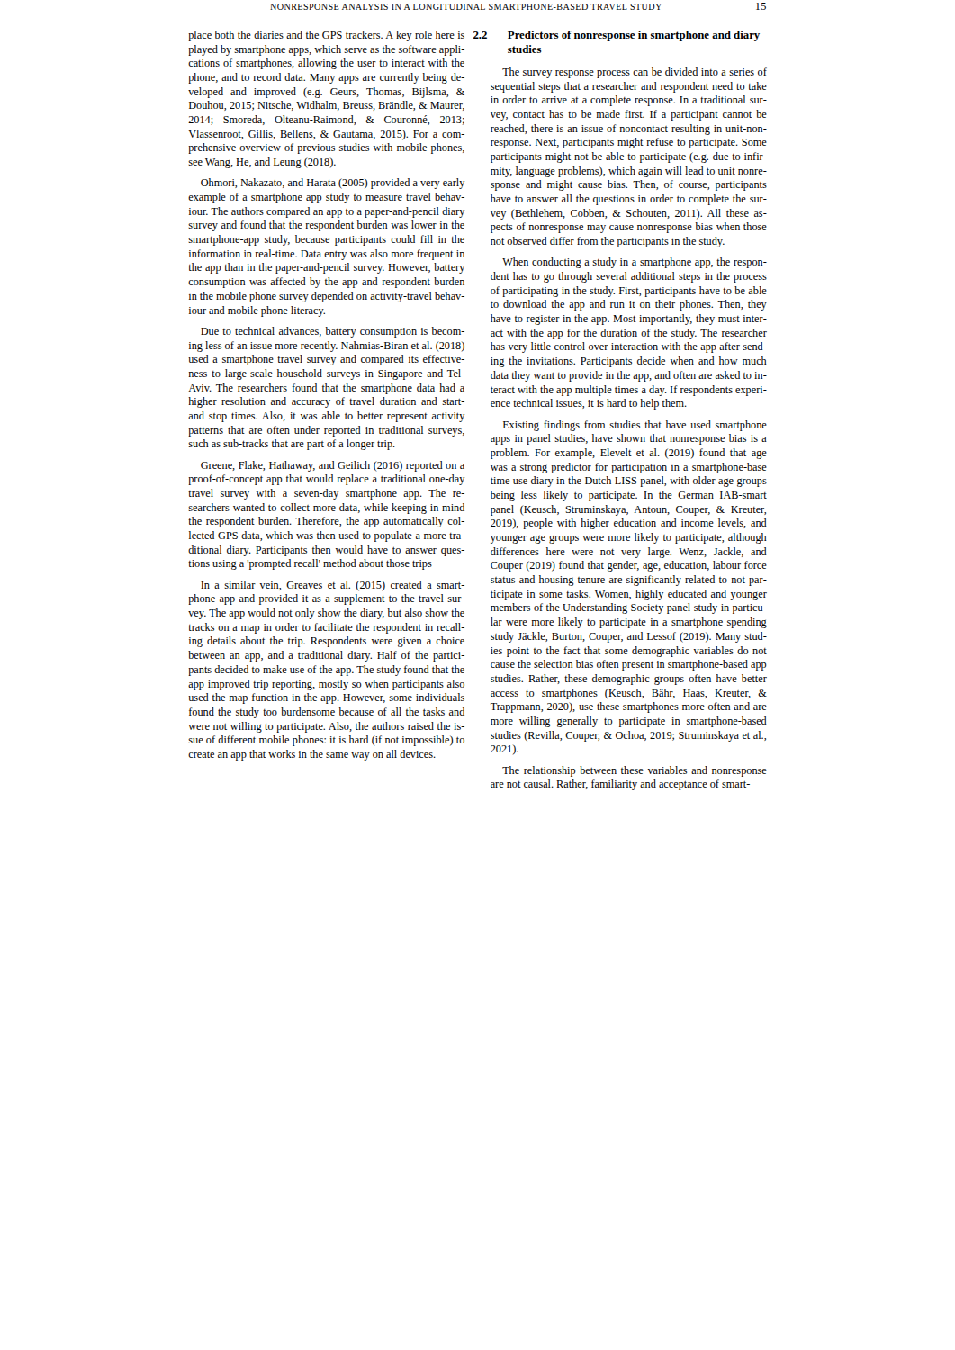Nonresponse analysis in a longitudinal smartphone-based travel study 15
place both the diaries and the GPS trackers. A key role here is played by smartphone apps, which serve as the software applications of smartphones, allowing the user to interact with the phone, and to record data. Many apps are currently being developed and improved (e.g. Geurs, Thomas, Bijlsma, & Douhou, 2015; Nitsche, Widhalm, Breuss, Brändle, & Maurer, 2014; Smoreda, Olteanu-Raimond, & Couronné, 2013; Vlassenroot, Gillis, Bellens, & Gautama, 2015). For a comprehensive overview of previous studies with mobile phones, see Wang, He, and Leung (2018).
Ohmori, Nakazato, and Harata (2005) provided a very early example of a smartphone app study to measure travel behaviour. The authors compared an app to a paper-and-pencil diary survey and found that the respondent burden was lower in the smartphone-app study, because participants could fill in the information in real-time. Data entry was also more frequent in the app than in the paper-and-pencil survey. However, battery consumption was affected by the app and respondent burden in the mobile phone survey depended on activity-travel behaviour and mobile phone literacy.
Due to technical advances, battery consumption is becoming less of an issue more recently. Nahmias-Biran et al. (2018) used a smartphone travel survey and compared its effectiveness to large-scale household surveys in Singapore and Tel-Aviv. The researchers found that the smartphone data had a higher resolution and accuracy of travel duration and start- and stop times. Also, it was able to better represent activity patterns that are often under reported in traditional surveys, such as sub-tracks that are part of a longer trip.
Greene, Flake, Hathaway, and Geilich (2016) reported on a proof-of-concept app that would replace a traditional one-day travel survey with a seven-day smartphone app. The researchers wanted to collect more data, while keeping in mind the respondent burden. Therefore, the app automatically collected GPS data, which was then used to populate a more traditional diary. Participants then would have to answer questions using a 'prompted recall' method about those trips
In a similar vein, Greaves et al. (2015) created a smartphone app and provided it as a supplement to the travel survey. The app would not only show the diary, but also show the tracks on a map in order to facilitate the respondent in recalling details about the trip. Respondents were given a choice between an app, and a traditional diary. Half of the participants decided to make use of the app. The study found that the app improved trip reporting, mostly so when participants also used the map function in the app. However, some individuals found the study too burdensome because of all the tasks and were not willing to participate. Also, the authors raised the issue of different mobile phones: it is hard (if not impossible) to create an app that works in the same way on all devices.
2.2 Predictors of nonresponse in smartphone and diary studies
The survey response process can be divided into a series of sequential steps that a researcher and respondent need to take in order to arrive at a complete response. In a traditional survey, contact has to be made first. If a participant cannot be reached, there is an issue of noncontact resulting in unit-nonresponse. Next, participants might refuse to participate. Some participants might not be able to participate (e.g. due to infirmity, language problems), which again will lead to unit nonresponse and might cause bias. Then, of course, participants have to answer all the questions in order to complete the survey (Bethlehem, Cobben, & Schouten, 2011). All these aspects of nonresponse may cause nonresponse bias when those not observed differ from the participants in the study.
When conducting a study in a smartphone app, the respondent has to go through several additional steps in the process of participating in the study. First, participants have to be able to download the app and run it on their phones. Then, they have to register in the app. Most importantly, they must interact with the app for the duration of the study. The researcher has very little control over interaction with the app after sending the invitations. Participants decide when and how much data they want to provide in the app, and often are asked to interact with the app multiple times a day. If respondents experience technical issues, it is hard to help them.
Existing findings from studies that have used smartphone apps in panel studies, have shown that nonresponse bias is a problem. For example, Elevelt et al. (2019) found that age was a strong predictor for participation in a smartphone-base time use diary in the Dutch LISS panel, with older age groups being less likely to participate. In the German IAB-smart panel (Keusch, Struminskaya, Antoun, Couper, & Kreuter, 2019), people with higher education and income levels, and younger age groups were more likely to participate, although differences here were not very large. Wenz, Jackle, and Couper (2019) found that gender, age, education, labour force status and housing tenure are significantly related to not participate in some tasks. Women, highly educated and younger members of the Understanding Society panel study in particular were more likely to participate in a smartphone spending study Jäckle, Burton, Couper, and Lessof (2019). Many studies point to the fact that some demographic variables do not cause the selection bias often present in smartphone-based app studies. Rather, these demographic groups often have better access to smartphones (Keusch, Bähr, Haas, Kreuter, & Trappmann, 2020), use these smartphones more often and are more willing generally to participate in smartphone-based studies (Revilla, Couper, & Ochoa, 2019; Struminskaya et al., 2021).
The relationship between these variables and nonresponse are not causal. Rather, familiarity and acceptance of smart-